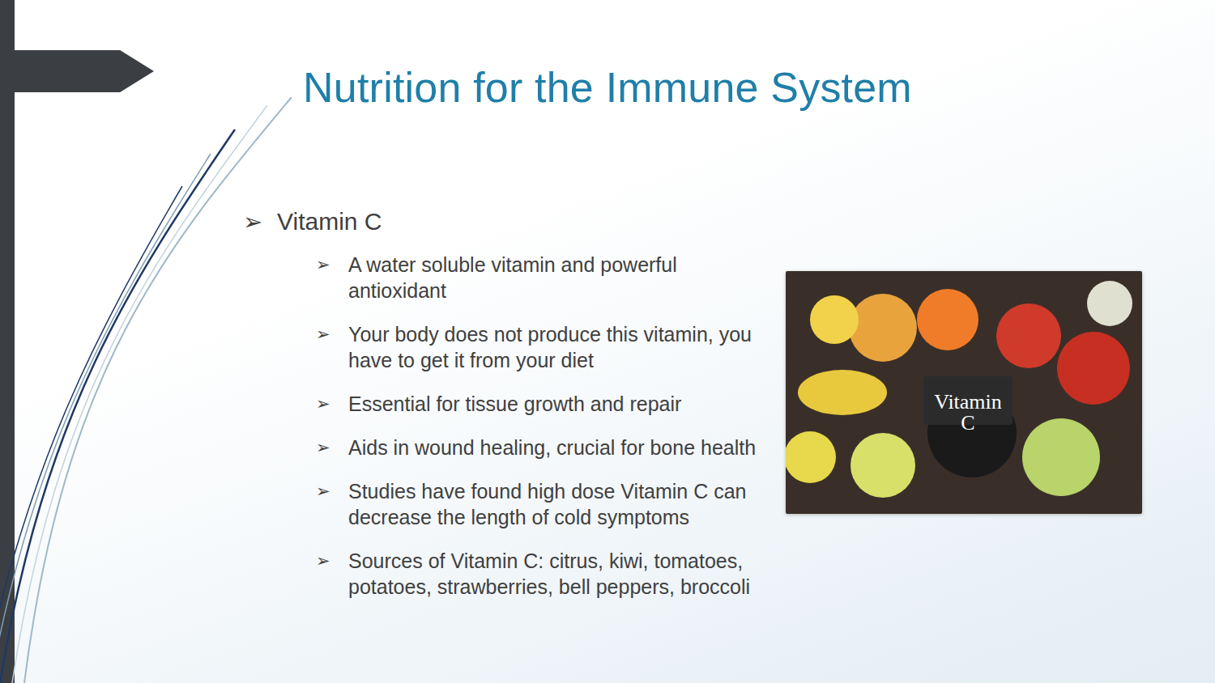Nutrition for the Immune System
Vitamin C
A water soluble vitamin and powerful antioxidant
Your body does not produce this vitamin, you have to get it from your diet
Essential for tissue growth and repair
Aids in wound healing, crucial for bone health
Studies have found high dose Vitamin C can decrease the length of cold symptoms
Sources of Vitamin C: citrus, kiwi, tomatoes, potatoes, strawberries, bell peppers, broccoli